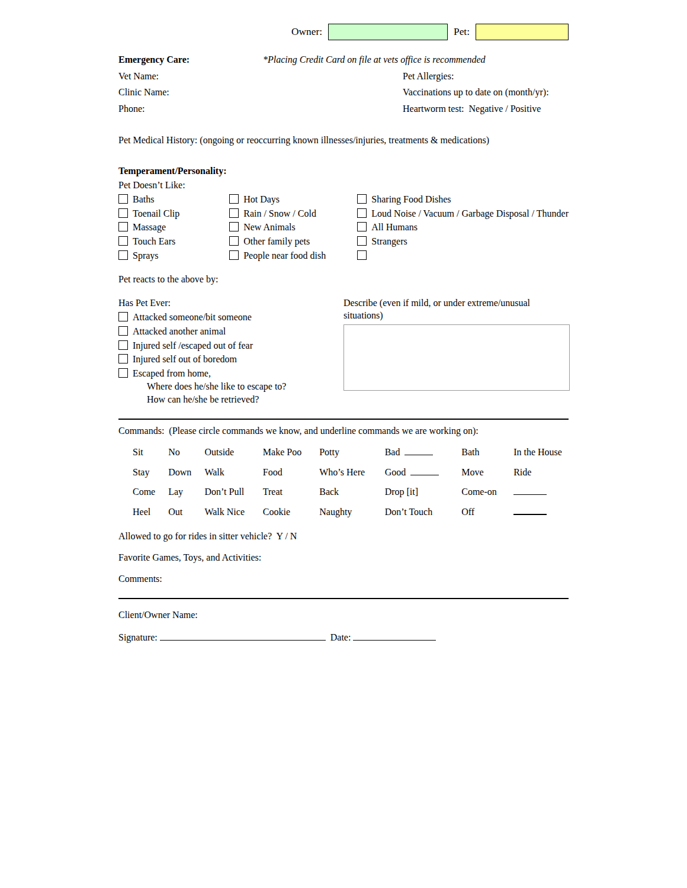Owner: Pet:
Emergency Care: *Placing Credit Card on file at vets office is recommended
Vet Name:
Clinic Name:
Phone:
Pet Allergies:
Vaccinations up to date on (month/yr):
Heartworm test: Negative / Positive
Pet Medical History: (ongoing or reoccurring known illnesses/injuries, treatments & medications)
Temperament/Personality:
Pet Doesn’t Like:
| Baths | Hot Days | Sharing Food Dishes |
| Toenail Clip | Rain / Snow / Cold | Loud Noise / Vacuum / Garbage Disposal / Thunder |
| Massage | New Animals | All Humans |
| Touch Ears | Other family pets | Strangers |
| Sprays | People near food dish | |
Pet reacts to the above by:
Has Pet Ever:
Attacked someone/bit someone
Attacked another animal
Injured self /escaped out of fear
Injured self out of boredom
Escaped from home,
Where does he/she like to escape to?
How can he/she be retrieved?
Describe (even if mild, or under extreme/unusual situations)
Commands: (Please circle commands we know, and underline commands we are working on):
| Sit | No | Outside | Make Poo | Potty | Bad | Bath | In the House |
| Stay | Down | Walk | Food | Who’s Here | Good | Move | Ride |
| Come | Lay | Don’t Pull | Treat | Back | Drop [it] | Come-on | |
| Heel | Out | Walk Nice | Cookie | Naughty | Don’t Touch | Off | |
Allowed to go for rides in sitter vehicle? Y / N
Favorite Games, Toys, and Activities:
Comments:
Client/Owner Name:
Signature: Date: